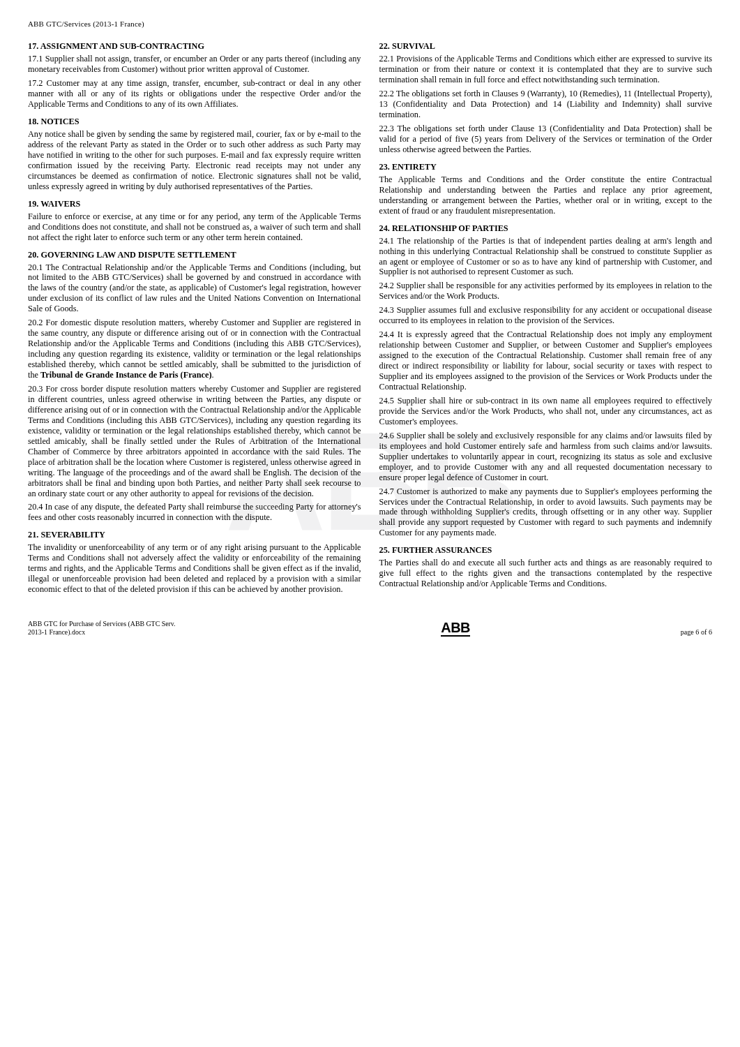ABB
ABB GTC/Services (2013-1 France)
17. Assignment and Sub-Contracting
17.1 Supplier shall not assign, transfer, or encumber an Order or any parts thereof (including any monetary receivables from Customer) without prior written approval of Customer.
17.2 Customer may at any time assign, transfer, encumber, sub-contract or deal in any other manner with all or any of its rights or obligations under the respective Order and/or the Applicable Terms and Conditions to any of its own Affiliates.
18. Notices
Any notice shall be given by sending the same by registered mail, courier, fax or by e-mail to the address of the relevant Party as stated in the Order or to such other address as such Party may have notified in writing to the other for such purposes. E-mail and fax expressly require written confirmation issued by the receiving Party. Electronic read receipts may not under any circumstances be deemed as confirmation of notice. Electronic signatures shall not be valid, unless expressly agreed in writing by duly authorised representatives of the Parties.
19. Waivers
Failure to enforce or exercise, at any time or for any period, any term of the Applicable Terms and Conditions does not constitute, and shall not be construed as, a waiver of such term and shall not affect the right later to enforce such term or any other term herein contained.
20. Governing Law and Dispute Settlement
20.1 The Contractual Relationship and/or the Applicable Terms and Conditions (including, but not limited to the ABB GTC/Services) shall be governed by and construed in accordance with the laws of the country (and/or the state, as applicable) of Customer's legal registration, however under exclusion of its conflict of law rules and the United Nations Convention on International Sale of Goods.
20.2 For domestic dispute resolution matters, whereby Customer and Supplier are registered in the same country, any dispute or difference arising out of or in connection with the Contractual Relationship and/or the Applicable Terms and Conditions (including this ABB GTC/Services), including any question regarding its existence, validity or termination or the legal relationships established thereby, which cannot be settled amicably, shall be submitted to the jurisdiction of the Tribunal de Grande Instance de Paris (France).
20.3 For cross border dispute resolution matters whereby Customer and Supplier are registered in different countries, unless agreed otherwise in writing between the Parties, any dispute or difference arising out of or in connection with the Contractual Relationship and/or the Applicable Terms and Conditions (including this ABB GTC/Services), including any question regarding its existence, validity or termination or the legal relationships established thereby, which cannot be settled amicably, shall be finally settled under the Rules of Arbitration of the International Chamber of Commerce by three arbitrators appointed in accordance with the said Rules. The place of arbitration shall be the location where Customer is registered, unless otherwise agreed in writing. The language of the proceedings and of the award shall be English. The decision of the arbitrators shall be final and binding upon both Parties, and neither Party shall seek recourse to an ordinary state court or any other authority to appeal for revisions of the decision.
20.4 In case of any dispute, the defeated Party shall reimburse the succeeding Party for attorney's fees and other costs reasonably incurred in connection with the dispute.
21. Severability
The invalidity or unenforceability of any term or of any right arising pursuant to the Applicable Terms and Conditions shall not adversely affect the validity or enforceability of the remaining terms and rights, and the Applicable Terms and Conditions shall be given effect as if the invalid, illegal or unenforceable provision had been deleted and replaced by a provision with a similar economic effect to that of the deleted provision if this can be achieved by another provision.
22. Survival
22.1 Provisions of the Applicable Terms and Conditions which either are expressed to survive its termination or from their nature or context it is contemplated that they are to survive such termination shall remain in full force and effect notwithstanding such termination.
22.2 The obligations set forth in Clauses 9 (Warranty), 10 (Remedies), 11 (Intellectual Property), 13 (Confidentiality and Data Protection) and 14 (Liability and Indemnity) shall survive termination.
22.3 The obligations set forth under Clause 13 (Confidentiality and Data Protection) shall be valid for a period of five (5) years from Delivery of the Services or termination of the Order unless otherwise agreed between the Parties.
23. Entirety
The Applicable Terms and Conditions and the Order constitute the entire Contractual Relationship and understanding between the Parties and replace any prior agreement, understanding or arrangement between the Parties, whether oral or in writing, except to the extent of fraud or any fraudulent misrepresentation.
24. Relationship of Parties
24.1 The relationship of the Parties is that of independent parties dealing at arm's length and nothing in this underlying Contractual Relationship shall be construed to constitute Supplier as an agent or employee of Customer or so as to have any kind of partnership with Customer, and Supplier is not authorised to represent Customer as such.
24.2 Supplier shall be responsible for any activities performed by its employees in relation to the Services and/or the Work Products.
24.3 Supplier assumes full and exclusive responsibility for any accident or occupational disease occurred to its employees in relation to the provision of the Services.
24.4 It is expressly agreed that the Contractual Relationship does not imply any employment relationship between Customer and Supplier, or between Customer and Supplier's employees assigned to the execution of the Contractual Relationship. Customer shall remain free of any direct or indirect responsibility or liability for labour, social security or taxes with respect to Supplier and its employees assigned to the provision of the Services or Work Products under the Contractual Relationship.
24.5 Supplier shall hire or sub-contract in its own name all employees required to effectively provide the Services and/or the Work Products, who shall not, under any circumstances, act as Customer's employees.
24.6 Supplier shall be solely and exclusively responsible for any claims and/or lawsuits filed by its employees and hold Customer entirely safe and harmless from such claims and/or lawsuits. Supplier undertakes to voluntarily appear in court, recognizing its status as sole and exclusive employer, and to provide Customer with any and all requested documentation necessary to ensure proper legal defence of Customer in court.
24.7 Customer is authorized to make any payments due to Supplier's employees performing the Services under the Contractual Relationship, in order to avoid lawsuits. Such payments may be made through withholding Supplier's credits, through offsetting or in any other way. Supplier shall provide any support requested by Customer with regard to such payments and indemnify Customer for any payments made.
25. Further Assurances
The Parties shall do and execute all such further acts and things as are reasonably required to give full effect to the rights given and the transactions contemplated by the respective Contractual Relationship and/or Applicable Terms and Conditions.
ABB GTC for Purchase of Services (ABB GTC Serv.
2013-1 France).docx
ABB
page 6 of 6